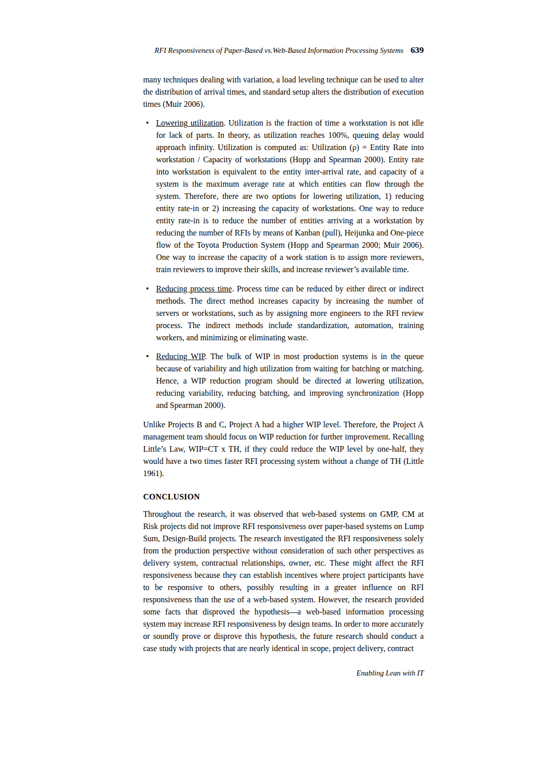RFI Responsiveness of Paper-Based vs.Web-Based Information Processing Systems639
many techniques dealing with variation, a load leveling technique can be used to alter the distribution of arrival times, and standard setup alters the distribution of execution times (Muir 2006).
Lowering utilization. Utilization is the fraction of time a workstation is not idle for lack of parts. In theory, as utilization reaches 100%, queuing delay would approach infinity. Utilization is computed as: Utilization (ρ) = Entity Rate into workstation / Capacity of workstations (Hopp and Spearman 2000). Entity rate into workstation is equivalent to the entity inter-arrival rate, and capacity of a system is the maximum average rate at which entities can flow through the system. Therefore, there are two options for lowering utilization, 1) reducing entity rate-in or 2) increasing the capacity of workstations. One way to reduce entity rate-in is to reduce the number of entities arriving at a workstation by reducing the number of RFIs by means of Kanban (pull), Heijunka and One-piece flow of the Toyota Production System (Hopp and Spearman 2000; Muir 2006). One way to increase the capacity of a work station is to assign more reviewers, train reviewers to improve their skills, and increase reviewer’s available time.
Reducing process time. Process time can be reduced by either direct or indirect methods. The direct method increases capacity by increasing the number of servers or workstations, such as by assigning more engineers to the RFI review process. The indirect methods include standardization, automation, training workers, and minimizing or eliminating waste.
Reducing WIP. The bulk of WIP in most production systems is in the queue because of variability and high utilization from waiting for batching or matching. Hence, a WIP reduction program should be directed at lowering utilization, reducing variability, reducing batching, and improving synchronization (Hopp and Spearman 2000).
Unlike Projects B and C, Project A had a higher WIP level. Therefore, the Project A management team should focus on WIP reduction for further improvement. Recalling Little’s Law, WIP=CT x TH, if they could reduce the WIP level by one-half, they would have a two times faster RFI processing system without a change of TH (Little 1961).
CONCLUSION
Throughout the research, it was observed that web-based systems on GMP, CM at Risk projects did not improve RFI responsiveness over paper-based systems on Lump Sum, Design-Build projects. The research investigated the RFI responsiveness solely from the production perspective without consideration of such other perspectives as delivery system, contractual relationships, owner, etc. These might affect the RFI responsiveness because they can establish incentives where project participants have to be responsive to others, possibly resulting in a greater influence on RFI responsiveness than the use of a web-based system. However, the research provided some facts that disproved the hypothesis—a web-based information processing system may increase RFI responsiveness by design teams. In order to more accurately or soundly prove or disprove this hypothesis, the future research should conduct a case study with projects that are nearly identical in scope, project delivery, contract
Enabling Lean with IT